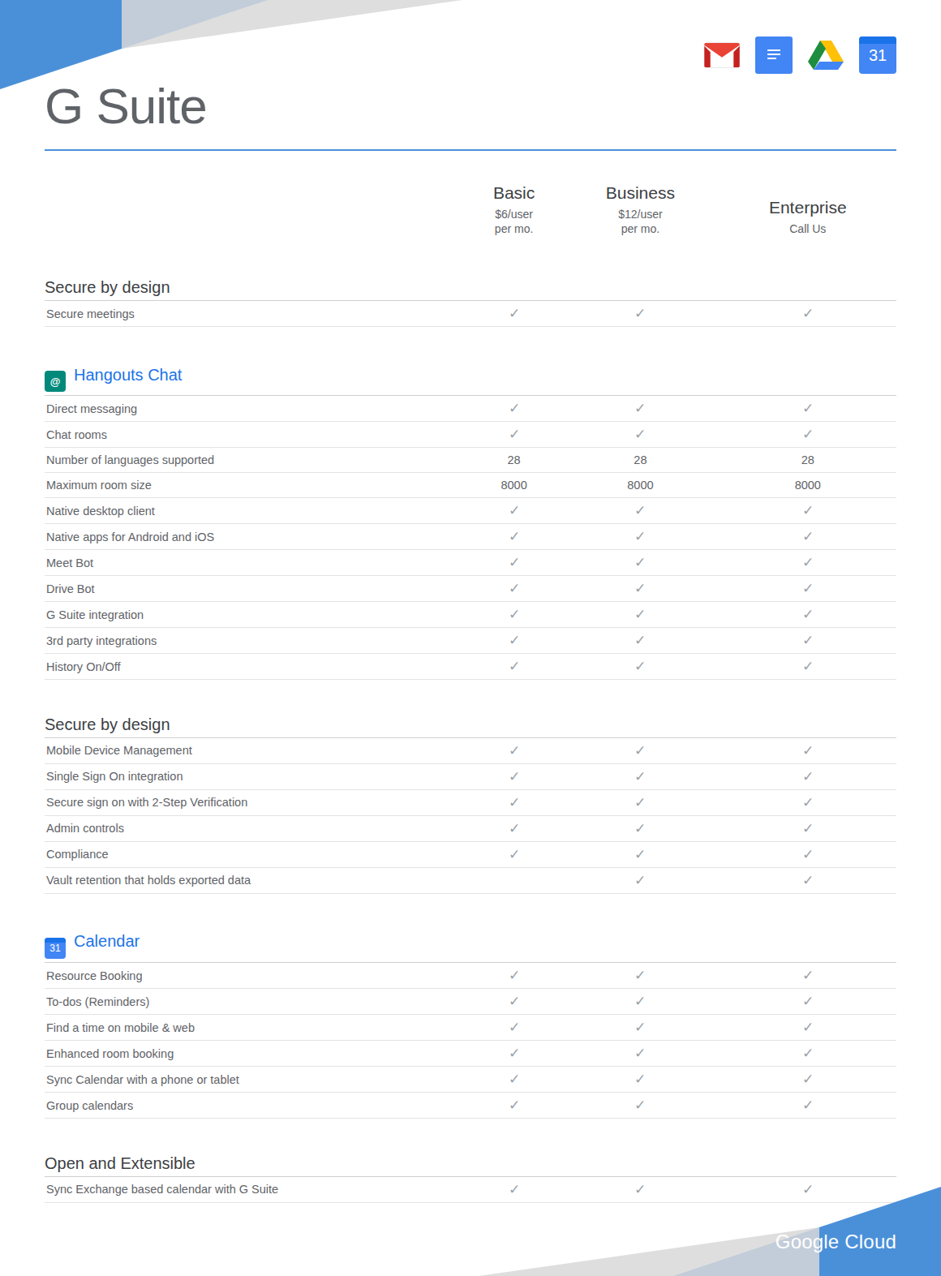31
G Suite
| | Basic $6/user per mo. | Business $12/user per mo. | Enterprise Call Us |
| --- | --- | --- | --- |
| Secure by design |
| Secure meetings | ✓ | ✓ | ✓ |
| @ Hangouts Chat |
| Direct messaging | ✓ | ✓ | ✓ |
| Chat rooms | ✓ | ✓ | ✓ |
| Number of languages supported | 28 | 28 | 28 |
| Maximum room size | 8000 | 8000 | 8000 |
| Native desktop client | ✓ | ✓ | ✓ |
| Native apps for Android and iOS | ✓ | ✓ | ✓ |
| Meet Bot | ✓ | ✓ | ✓ |
| Drive Bot | ✓ | ✓ | ✓ |
| G Suite integration | ✓ | ✓ | ✓ |
| 3rd party integrations | ✓ | ✓ | ✓ |
| History On/Off | ✓ | ✓ | ✓ |
| Secure by design |
| Mobile Device Management | ✓ | ✓ | ✓ |
| Single Sign On integration | ✓ | ✓ | ✓ |
| Secure sign on with 2-Step Verification | ✓ | ✓ | ✓ |
| Admin controls | ✓ | ✓ | ✓ |
| Compliance | ✓ | ✓ | ✓ |
| Vault retention that holds exported data | | ✓ | ✓ |
| 31 Calendar |
| Resource Booking | ✓ | ✓ | ✓ |
| To-dos (Reminders) | ✓ | ✓ | ✓ |
| Find a time on mobile & web | ✓ | ✓ | ✓ |
| Enhanced room booking | ✓ | ✓ | ✓ |
| Sync Calendar with a phone or tablet | ✓ | ✓ | ✓ |
| Group calendars | ✓ | ✓ | ✓ |
| Open and Extensible |
| Sync Exchange based calendar with G Suite | ✓ | ✓ | ✓ |
Google Cloud